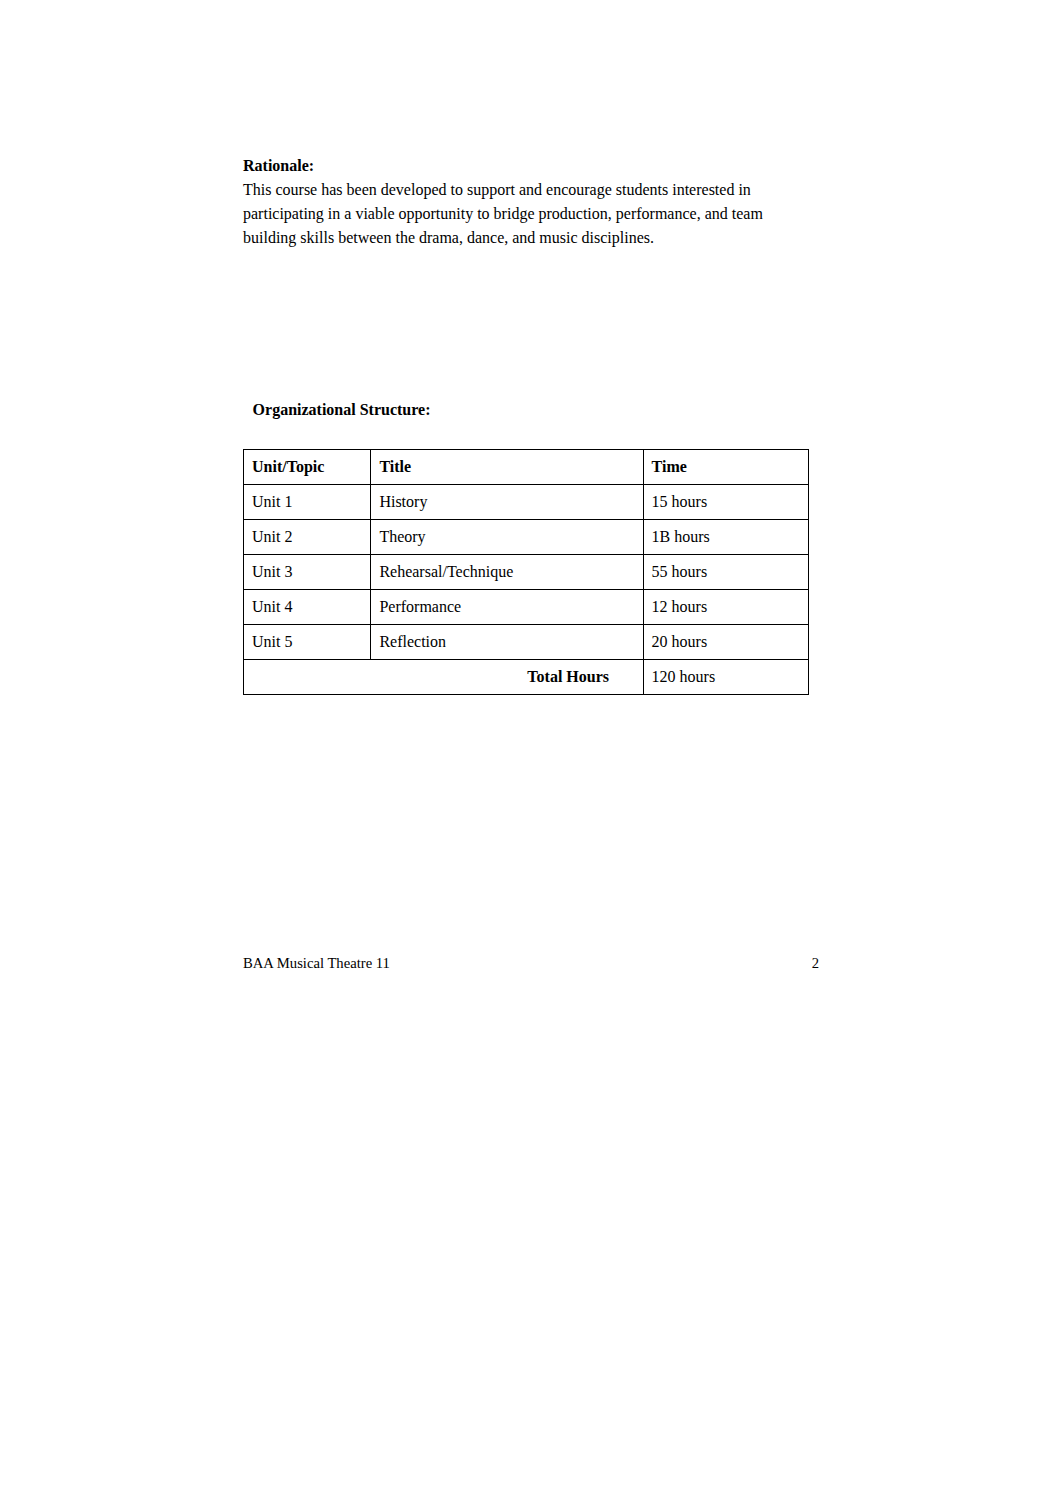Rationale:
This course has been developed to support and encourage students interested in participating in a viable opportunity to bridge production, performance, and team building skills between the drama, dance, and music disciplines.
Organizational Structure:
| Unit/Topic | Title | Time |
| --- | --- | --- |
| Unit 1 | History | 15 hours |
| Unit 2 | Theory | 1B hours |
| Unit 3 | Rehearsal/Technique | 55 hours |
| Unit 4 | Performance | 12 hours |
| Unit 5 | Reflection | 20 hours |
| Total Hours | 120 hours |
BAA Musical Theatre 11 2